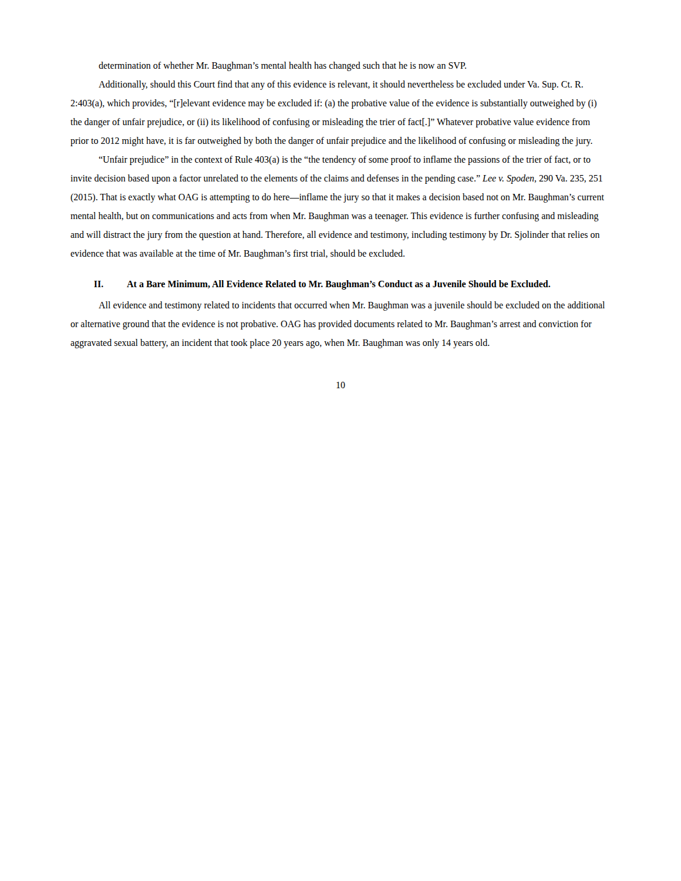determination of whether Mr. Baughman’s mental health has changed such that he is now an SVP.
Additionally, should this Court find that any of this evidence is relevant, it should nevertheless be excluded under Va. Sup. Ct. R. 2:403(a), which provides, “[r]elevant evidence may be excluded if: (a) the probative value of the evidence is substantially outweighed by (i) the danger of unfair prejudice, or (ii) its likelihood of confusing or misleading the trier of fact[.]” Whatever probative value evidence from prior to 2012 might have, it is far outweighed by both the danger of unfair prejudice and the likelihood of confusing or misleading the jury.
“Unfair prejudice” in the context of Rule 403(a) is the “the tendency of some proof to inflame the passions of the trier of fact, or to invite decision based upon a factor unrelated to the elements of the claims and defenses in the pending case.” Lee v. Spoden, 290 Va. 235, 251 (2015). That is exactly what OAG is attempting to do here—inflame the jury so that it makes a decision based not on Mr. Baughman’s current mental health, but on communications and acts from when Mr. Baughman was a teenager. This evidence is further confusing and misleading and will distract the jury from the question at hand. Therefore, all evidence and testimony, including testimony by Dr. Sjolinder that relies on evidence that was available at the time of Mr. Baughman’s first trial, should be excluded.
II. At a Bare Minimum, All Evidence Related to Mr. Baughman’s Conduct as a Juvenile Should be Excluded.
All evidence and testimony related to incidents that occurred when Mr. Baughman was a juvenile should be excluded on the additional or alternative ground that the evidence is not probative. OAG has provided documents related to Mr. Baughman’s arrest and conviction for aggravated sexual battery, an incident that took place 20 years ago, when Mr. Baughman was only 14 years old.
10